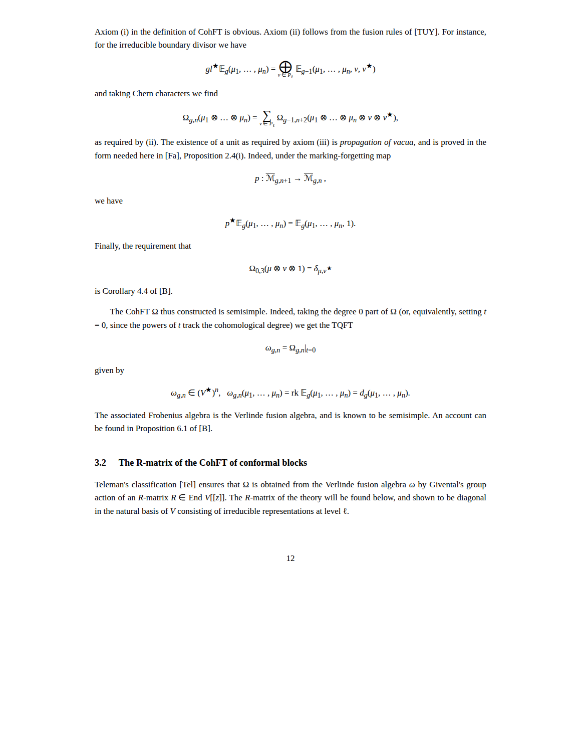Axiom (i) in the definition of CohFT is obvious. Axiom (ii) follows from the fusion rules of [TUY]. For instance, for the irreducible boundary divisor we have
gl★𝔼g(μ1, … , μn) = ⨁ν ∈ Pℓ 𝔼g−1(μ1, … , μn, ν, ν★)
and taking Chern characters we find
Ωg,n(μ1 ⊗ … ⊗ μn) = ∑ν ∈ Pℓ Ωg−1,n+2(μ1 ⊗ … ⊗ μn ⊗ ν ⊗ ν★),
as required by (ii). The existence of a unit as required by axiom (iii) is propagation of vacua, and is proved in the form needed here in [Fa], Proposition 2.4(i). Indeed, under the marking-forgetting map
p : ℳg,n+1 → ℳg,n ,
we have
p★𝔼g(μ1, … , μn) = 𝔼g(μ1, … , μn, 1).
Finally, the requirement that
Ω0,3(μ ⊗ ν ⊗ 1) = δμ,ν★
is Corollary 4.4 of [B].
The CohFT Ω thus constructed is semisimple. Indeed, taking the degree 0 part of Ω (or, equivalently, setting t = 0, since the powers of t track the cohomological degree) we get the TQFT
ωg,n = Ωg,n|t=0
given by
ωg,n ∈ (V★)n, ωg,n(μ1, … , μn) = rk 𝔼g(μ1, … , μn) = dg(μ1, … , μn).
The associated Frobenius algebra is the Verlinde fusion algebra, and is known to be semisimple. An account can be found in Proposition 6.1 of [B].
3.2 The R-matrix of the CohFT of conformal blocks
Teleman's classification [Tel] ensures that Ω is obtained from the Verlinde fusion algebra ω by Givental's group action of an R-matrix R ∈ End V[[z]]. The R-matrix of the theory will be found below, and shown to be diagonal in the natural basis of V consisting of irreducible representations at level ℓ.
12